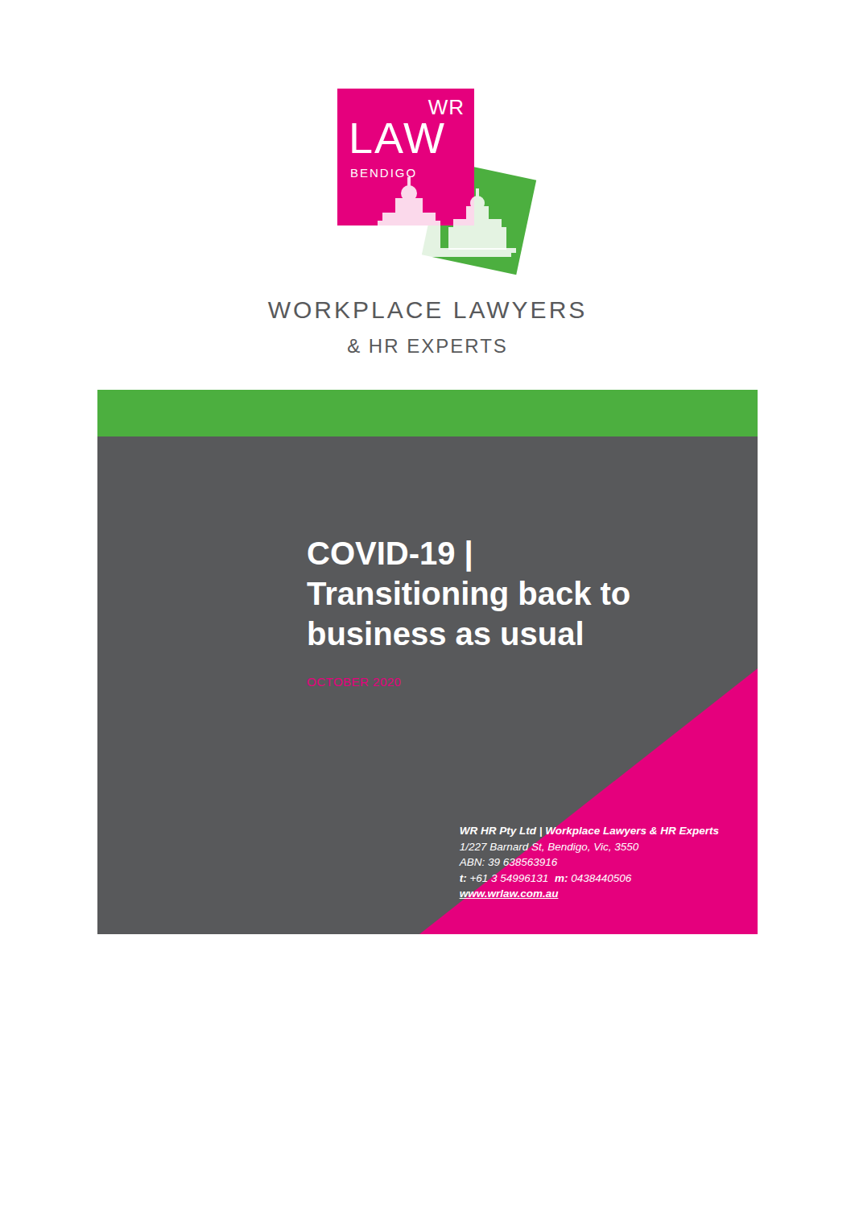WR LAW BENDIGO
WORKPLACE LAWYERS
& HR EXPERTS
COVID-19 |
Transitioning back to
business as usual
OCTOBER 2020
WR HR Pty Ltd | Workplace Lawyers & HR Experts
1/227 Barnard St, Bendigo, Vic, 3550
ABN: 39 638563916
t: +61 3 54996131 m: 0438440506
www.wrlaw.com.au